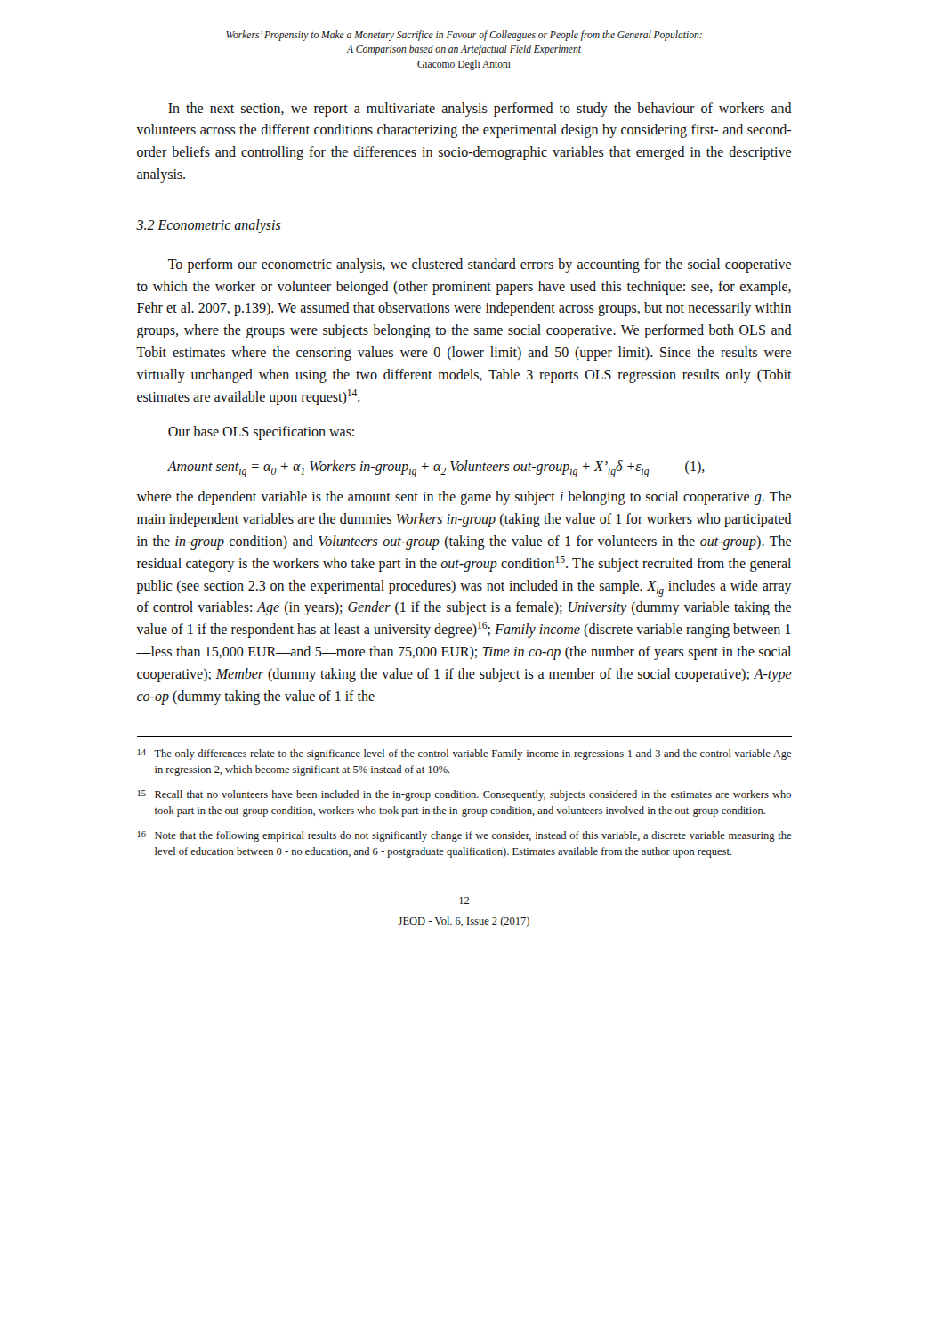Workers’ Propensity to Make a Monetary Sacrifice in Favour of Colleagues or People from the General Population:
A Comparison based on an Artefactual Field Experiment
Giacomo Degli Antoni
In the next section, we report a multivariate analysis performed to study the behaviour of workers and volunteers across the different conditions characterizing the experimental design by considering first- and second-order beliefs and controlling for the differences in socio-demographic variables that emerged in the descriptive analysis.
3.2 Econometric analysis
To perform our econometric analysis, we clustered standard errors by accounting for the social cooperative to which the worker or volunteer belonged (other prominent papers have used this technique: see, for example, Fehr et al. 2007, p.139). We assumed that observations were independent across groups, but not necessarily within groups, where the groups were subjects belonging to the same social cooperative. We performed both OLS and Tobit estimates where the censoring values were 0 (lower limit) and 50 (upper limit). Since the results were virtually unchanged when using the two different models, Table 3 reports OLS regression results only (Tobit estimates are available upon request)14.
Our base OLS specification was:
Amount sentig = α0 + α1 Workers in-groupig + α2 Volunteers out-groupig + X’igδ +εig(1),
where the dependent variable is the amount sent in the game by subject i belonging to social cooperative g. The main independent variables are the dummies Workers in-group (taking the value of 1 for workers who participated in the in-group condition) and Volunteers out-group (taking the value of 1 for volunteers in the out-group). The residual category is the workers who take part in the out-group condition15. The subject recruited from the general public (see section 2.3 on the experimental procedures) was not included in the sample. Xig includes a wide array of control variables: Age (in years); Gender (1 if the subject is a female); University (dummy variable taking the value of 1 if the respondent has at least a university degree)16; Family income (discrete variable ranging between 1—less than 15,000 EUR—and 5—more than 75,000 EUR); Time in co-op (the number of years spent in the social cooperative); Member (dummy taking the value of 1 if the subject is a member of the social cooperative); A-type co-op (dummy taking the value of 1 if the
14 The only differences relate to the significance level of the control variable Family income in regressions 1 and 3 and the control variable Age in regression 2, which become significant at 5% instead of at 10%.
15 Recall that no volunteers have been included in the in-group condition. Consequently, subjects considered in the estimates are workers who took part in the out-group condition, workers who took part in the in-group condition, and volunteers involved in the out-group condition.
16 Note that the following empirical results do not significantly change if we consider, instead of this variable, a discrete variable measuring the level of education between 0 - no education, and 6 - postgraduate qualification). Estimates available from the author upon request.
12
JEOD - Vol. 6, Issue 2 (2017)